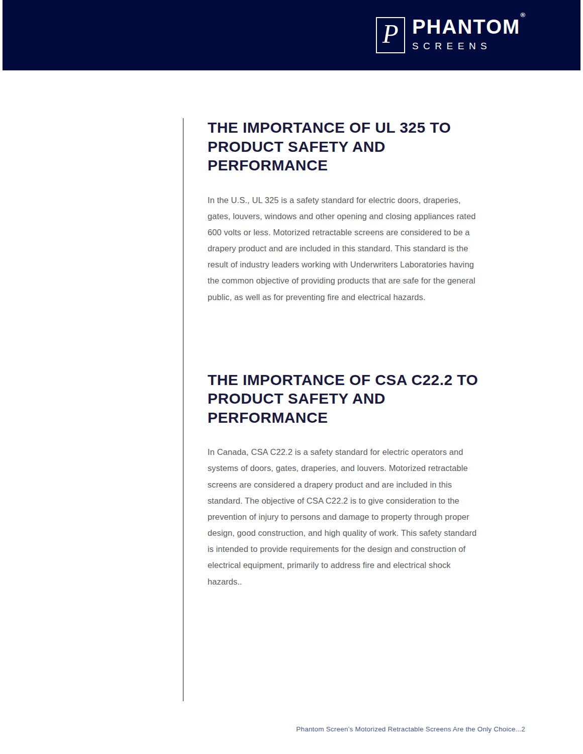P
PHANTOM®
SCREENS
The Importance of UL 325 to Product Safety and Performance
In the U.S., UL 325 is a safety standard for electric doors, draperies, gates, louvers, windows and other opening and closing appliances rated 600 volts or less. Motorized retractable screens are considered to be a drapery product and are included in this standard. This standard is the result of industry leaders working with Underwriters Laboratories having the common objective of providing products that are safe for the general public, as well as for preventing fire and electrical hazards.
The Importance of CSA C22.2 to Product Safety and Performance
In Canada, CSA C22.2 is a safety standard for electric operators and systems of doors, gates, draperies, and louvers. Motorized retractable screens are considered a drapery product and are included in this standard. The objective of CSA C22.2 is to give consideration to the prevention of injury to persons and damage to property through proper design, good construction, and high quality of work. This safety standard is intended to provide requirements for the design and construction of electrical equipment, primarily to address fire and electrical shock hazards..
Phantom Screen’s Motorized Retractable Screens Are the Only Choice...2